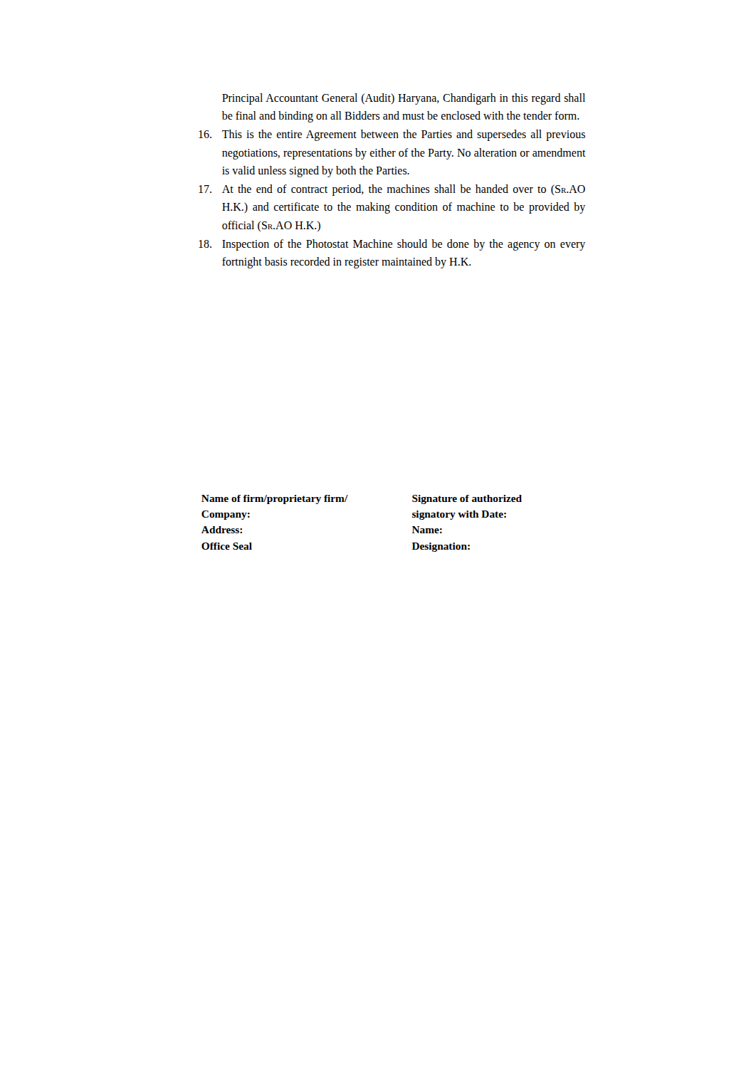Principal Accountant General (Audit) Haryana, Chandigarh in this regard shall be final and binding on all Bidders and must be enclosed with the tender form.
This is the entire Agreement between the Parties and supersedes all previous negotiations, representations by either of the Party. No alteration or amendment is valid unless signed by both the Parties.
At the end of contract period, the machines shall be handed over to (Sr.AO H.K.) and certificate to the making condition of machine to be provided by official (Sr.AO H.K.)
Inspection of the Photostat Machine should be done by the agency on every fortnight basis recorded in register maintained by H.K.
| Name of firm/proprietary firm/ Company: Address: Office Seal | | Signature of authorized signatory with Date: Name: Designation: |